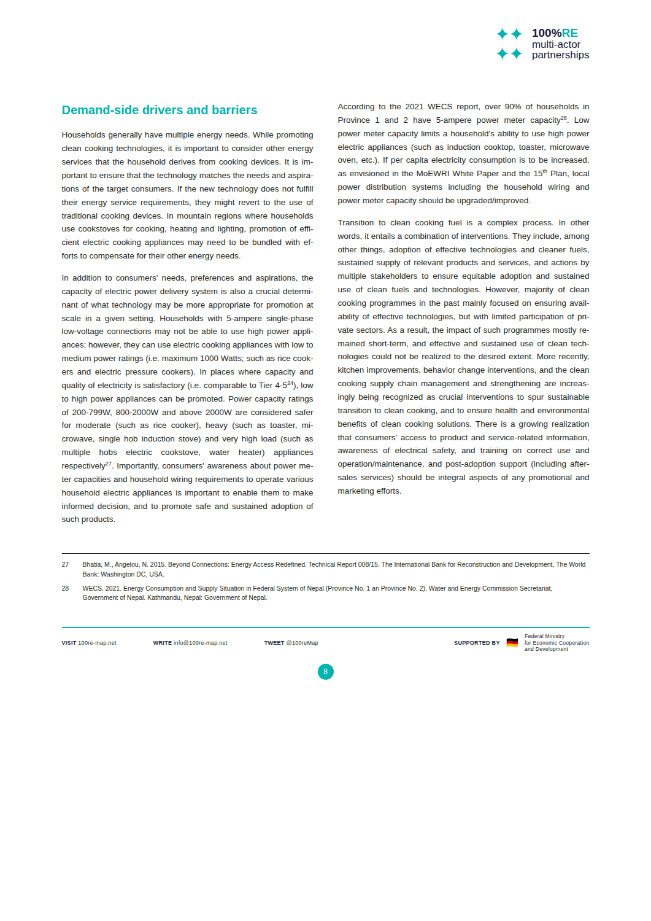✦✦
✦✦ 100%RE multi-actor
partnerships
Demand-side drivers and barriers
Households generally have multiple energy needs. While promoting clean cooking technologies, it is important to consider other energy services that the household derives from cooking devices. It is important to ensure that the technology matches the needs and aspirations of the target consumers. If the new technology does not fulfill their energy service requirements, they might revert to the use of traditional cooking devices. In mountain regions where households use cookstoves for cooking, heating and lighting, promotion of efficient electric cooking appliances may need to be bundled with efforts to compensate for their other energy needs.
In addition to consumers' needs, preferences and aspirations, the capacity of electric power delivery system is also a crucial determinant of what technology may be more appropriate for promotion at scale in a given setting. Households with 5-ampere single-phase low-voltage connections may not be able to use high power appliances; however, they can use electric cooking appliances with low to medium power ratings (i.e. maximum 1000 Watts; such as rice cookers and electric pressure cookers). In places where capacity and quality of electricity is satisfactory (i.e. comparable to Tier 4-524), low to high power appliances can be promoted. Power capacity ratings of 200-799W, 800-2000W and above 2000W are considered safer for moderate (such as rice cooker), heavy (such as toaster, microwave, single hob induction stove) and very high load (such as multiple hobs electric cookstove, water heater) appliances respectively27. Importantly, consumers' awareness about power meter capacities and household wiring requirements to operate various household electric appliances is important to enable them to make informed decision, and to promote safe and sustained adoption of such products.
According to the 2021 WECS report, over 90% of households in Province 1 and 2 have 5-ampere power meter capacity28. Low power meter capacity limits a household's ability to use high power electric appliances (such as induction cooktop, toaster, microwave oven, etc.). If per capita electricity consumption is to be increased, as envisioned in the MoEWRI White Paper and the 15th Plan, local power distribution systems including the household wiring and power meter capacity should be upgraded/improved.
Transition to clean cooking fuel is a complex process. In other words, it entails a combination of interventions. They include, among other things, adoption of effective technologies and cleaner fuels, sustained supply of relevant products and services, and actions by multiple stakeholders to ensure equitable adoption and sustained use of clean fuels and technologies. However, majority of clean cooking programmes in the past mainly focused on ensuring availability of effective technologies, but with limited participation of private sectors. As a result, the impact of such programmes mostly remained short-term, and effective and sustained use of clean technologies could not be realized to the desired extent. More recently, kitchen improvements, behavior change interventions, and the clean cooking supply chain management and strengthening are increasingly being recognized as crucial interventions to spur sustainable transition to clean cooking, and to ensure health and environmental benefits of clean cooking solutions. There is a growing realization that consumers' access to product and service-related information, awareness of electrical safety, and training on correct use and operation/maintenance, and post-adoption support (including after-sales services) should be integral aspects of any promotional and marketing efforts.
27
Bhatia, M., Angelou, N. 2015. Beyond Connections: Energy Access Redefined. Technical Report 008/15. The International Bank for Reconstruction and Development, The World Bank: Washington DC, USA.
28
WECS. 2021. Energy Consumption and Supply Situation in Federal System of Nepal (Province No. 1 an Province No. 2). Water and Energy Commission Secretariat, Government of Nepal. Kathmandu, Nepal: Government of Nepal.
VISIT 100re-map.net
WRITE info@100re-map.net
TWEET @100reMap
SUPPORTED BY 🇩🇪 Federal Ministry
for Economic Cooperation
and Development
8